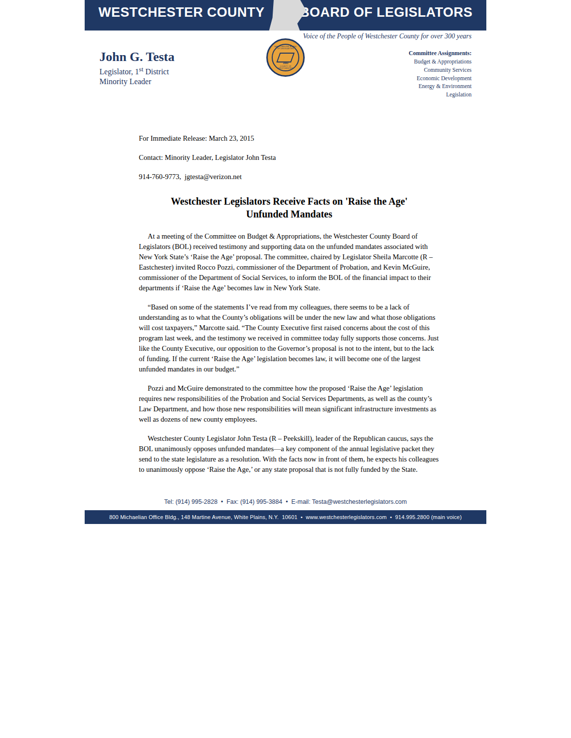WESTCHESTER COUNTY
BOARD OF LEGISLATORS
Voice of the People of Westchester County for over 300 years
WESTCHESTER BOARD OF LEGISLATORS
1683
COUNTY OF WESTCHESTER
John G. Testa
Legislator, 1st District
Minority Leader
Committee Assignments:
Budget & Appropriations
Community Services
Economic Development
Energy & Environment
Legislation
For Immediate Release: March 23, 2015
Contact: Minority Leader, Legislator John Testa
914-760-9773, jgtesta@verizon.net
Westchester Legislators Receive Facts on 'Raise the Age'
Unfunded Mandates
At a meeting of the Committee on Budget & Appropriations, the Westchester County Board of Legislators (BOL) received testimony and supporting data on the unfunded mandates associated with New York State’s ‘Raise the Age’ proposal. The committee, chaired by Legislator Sheila Marcotte (R – Eastchester) invited Rocco Pozzi, commissioner of the Department of Probation, and Kevin McGuire, commissioner of the Department of Social Services, to inform the BOL of the financial impact to their departments if ‘Raise the Age’ becomes law in New York State.
“Based on some of the statements I’ve read from my colleagues, there seems to be a lack of understanding as to what the County’s obligations will be under the new law and what those obligations will cost taxpayers,” Marcotte said. “The County Executive first raised concerns about the cost of this program last week, and the testimony we received in committee today fully supports those concerns. Just like the County Executive, our opposition to the Governor’s proposal is not to the intent, but to the lack of funding. If the current ‘Raise the Age’ legislation becomes law, it will become one of the largest unfunded mandates in our budget.”
Pozzi and McGuire demonstrated to the committee how the proposed ‘Raise the Age’ legislation requires new responsibilities of the Probation and Social Services Departments, as well as the county’s Law Department, and how those new responsibilities will mean significant infrastructure investments as well as dozens of new county employees.
Westchester County Legislator John Testa (R – Peekskill), leader of the Republican caucus, says the BOL unanimously opposes unfunded mandates—a key component of the annual legislative packet they send to the state legislature as a resolution. With the facts now in front of them, he expects his colleagues to unanimously oppose ‘Raise the Age,’ or any state proposal that is not fully funded by the State.
Tel: (914) 995-2828 • Fax: (914) 995-3884 • E-mail: Testa@westchesterlegislators.com
800 Michaelian Office Bldg., 148 Martine Avenue, White Plains, N.Y. 10601 • www.westchesterlegislators.com • 914.995.2800 (main voice)